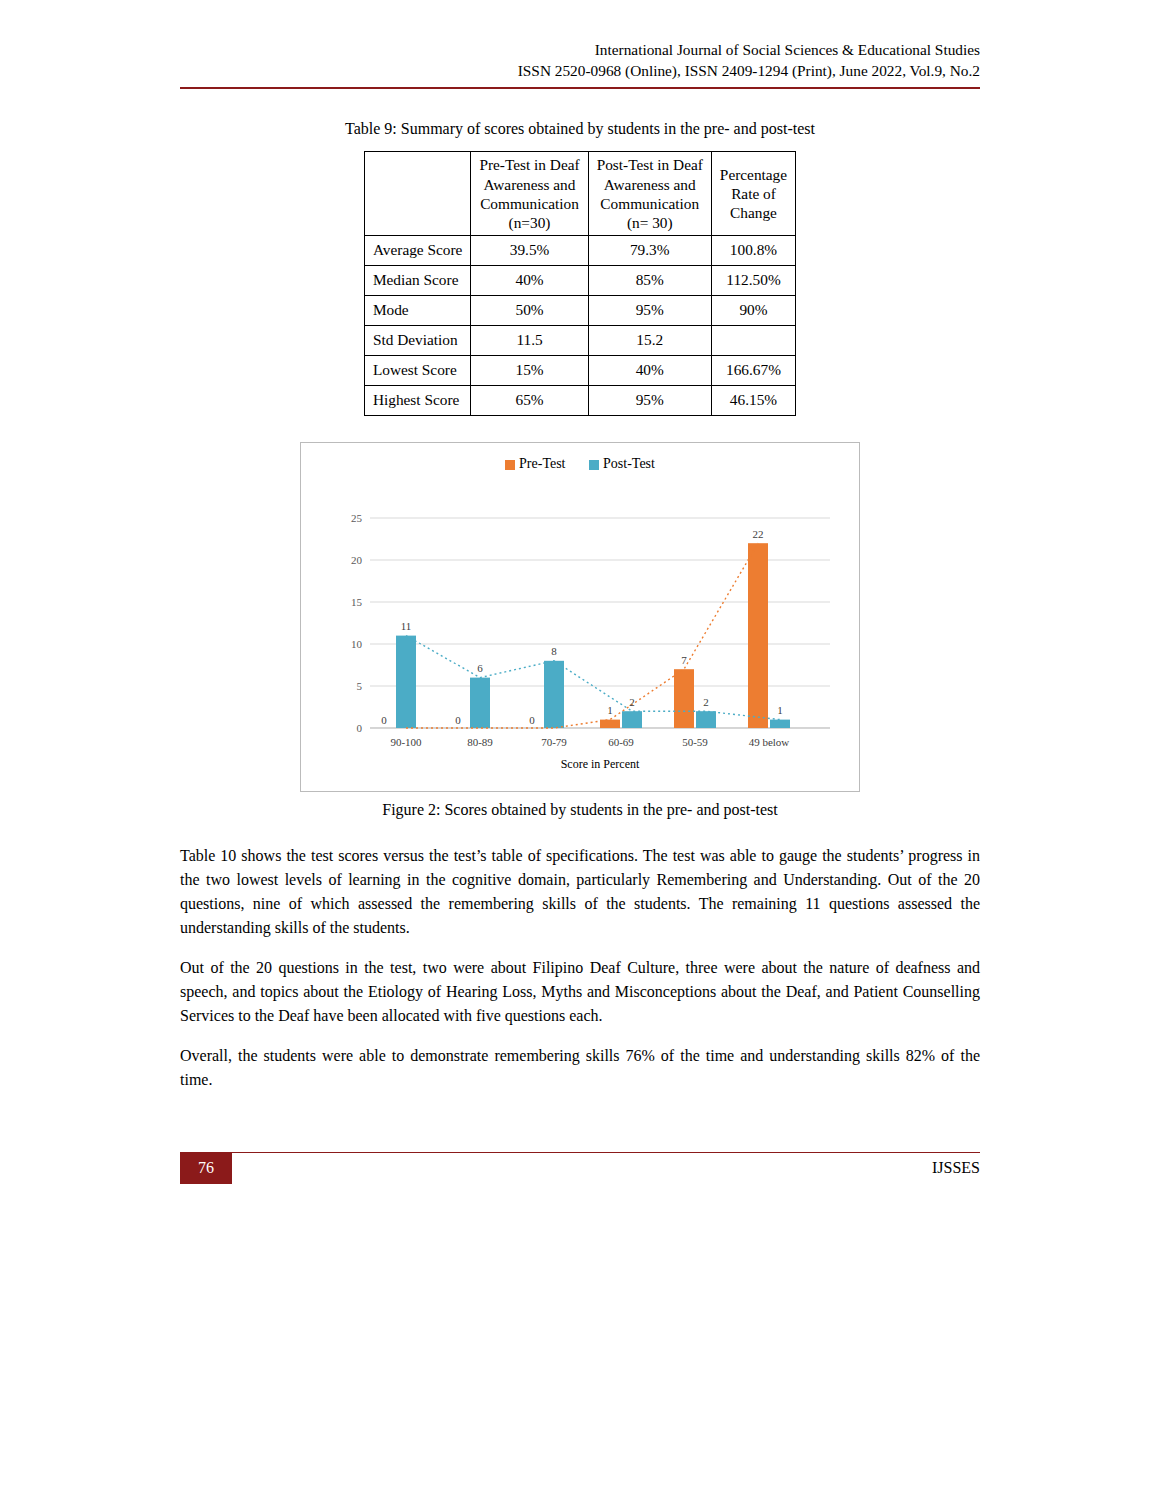International Journal of Social Sciences & Educational Studies
ISSN 2520-0968 (Online), ISSN 2409-1294 (Print), June 2022, Vol.9, No.2
Table 9: Summary of scores obtained by students in the pre- and post-test
| | Pre-Test in Deaf Awareness and Communication (n=30) | Post-Test in Deaf Awareness and Communication (n= 30) | Percentage Rate of Change |
| --- | --- | --- | --- |
| Average Score | 39.5% | 79.3% | 100.8% |
| Median Score | 40% | 85% | 112.50% |
| Mode | 50% | 95% | 90% |
| Std Deviation | 11.5 | 15.2 | |
| Lowest Score | 15% | 40% | 166.67% |
| Highest Score | 65% | 95% | 46.15% |
Pre-Test Post-Test
25 20 15 10 5 0 11 6 8 1 2 7 2 22 1 0 0 0 90-100 80-89 70-79 60-69 50-59 49 below Score in Percent
Figure 2: Scores obtained by students in the pre- and post-test
Table 10 shows the test scores versus the test’s table of specifications. The test was able to gauge the students’ progress in the two lowest levels of learning in the cognitive domain, particularly Remembering and Understanding. Out of the 20 questions, nine of which assessed the remembering skills of the students. The remaining 11 questions assessed the understanding skills of the students.
Out of the 20 questions in the test, two were about Filipino Deaf Culture, three were about the nature of deafness and speech, and topics about the Etiology of Hearing Loss, Myths and Misconceptions about the Deaf, and Patient Counselling Services to the Deaf have been allocated with five questions each.
Overall, the students were able to demonstrate remembering skills 76% of the time and understanding skills 82% of the time.
76
IJSSES